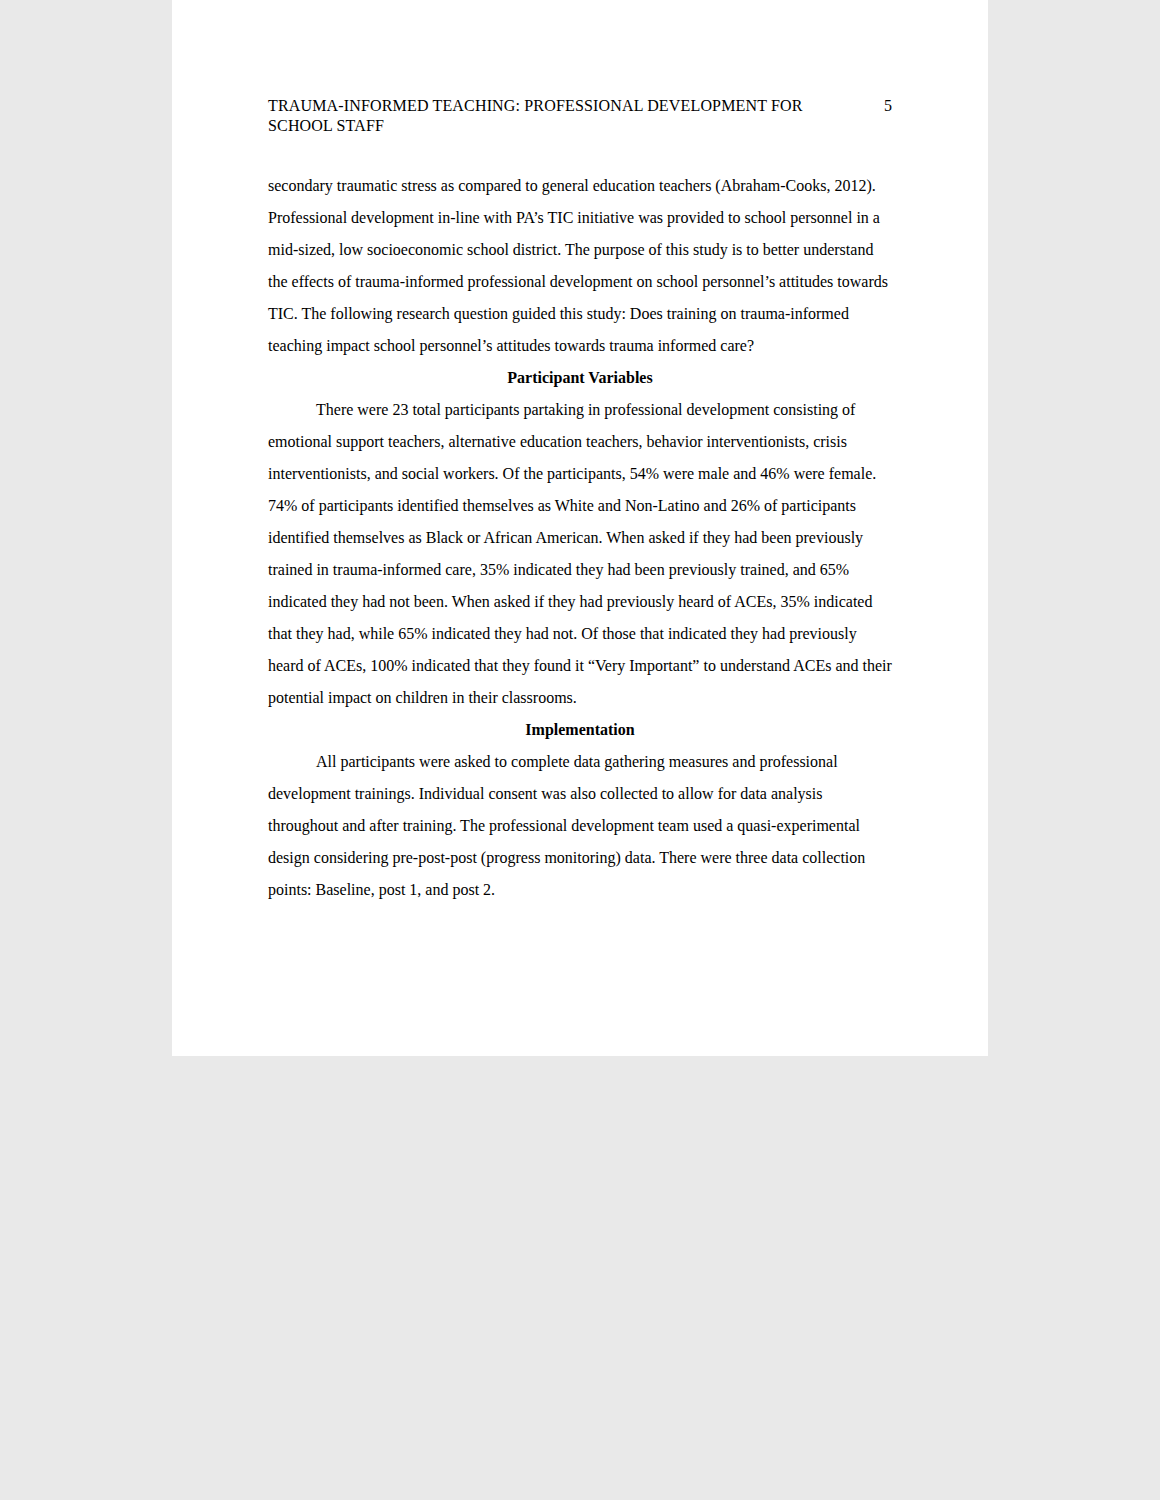Trauma-Informed Teaching: Professional Development for School Staff
5
secondary traumatic stress as compared to general education teachers (Abraham-Cooks, 2012). Professional development in-line with PA’s TIC initiative was provided to school personnel in a mid-sized, low socioeconomic school district. The purpose of this study is to better understand the effects of trauma-informed professional development on school personnel’s attitudes towards TIC. The following research question guided this study: Does training on trauma-informed teaching impact school personnel’s attitudes towards trauma informed care?
Participant Variables
There were 23 total participants partaking in professional development consisting of emotional support teachers, alternative education teachers, behavior interventionists, crisis interventionists, and social workers. Of the participants, 54% were male and 46% were female. 74% of participants identified themselves as White and Non-Latino and 26% of participants identified themselves as Black or African American. When asked if they had been previously trained in trauma-informed care, 35% indicated they had been previously trained, and 65% indicated they had not been. When asked if they had previously heard of ACEs, 35% indicated that they had, while 65% indicated they had not. Of those that indicated they had previously heard of ACEs, 100% indicated that they found it “Very Important” to understand ACEs and their potential impact on children in their classrooms.
Implementation
All participants were asked to complete data gathering measures and professional development trainings. Individual consent was also collected to allow for data analysis throughout and after training. The professional development team used a quasi-experimental design considering pre-post-post (progress monitoring) data. There were three data collection points: Baseline, post 1, and post 2.